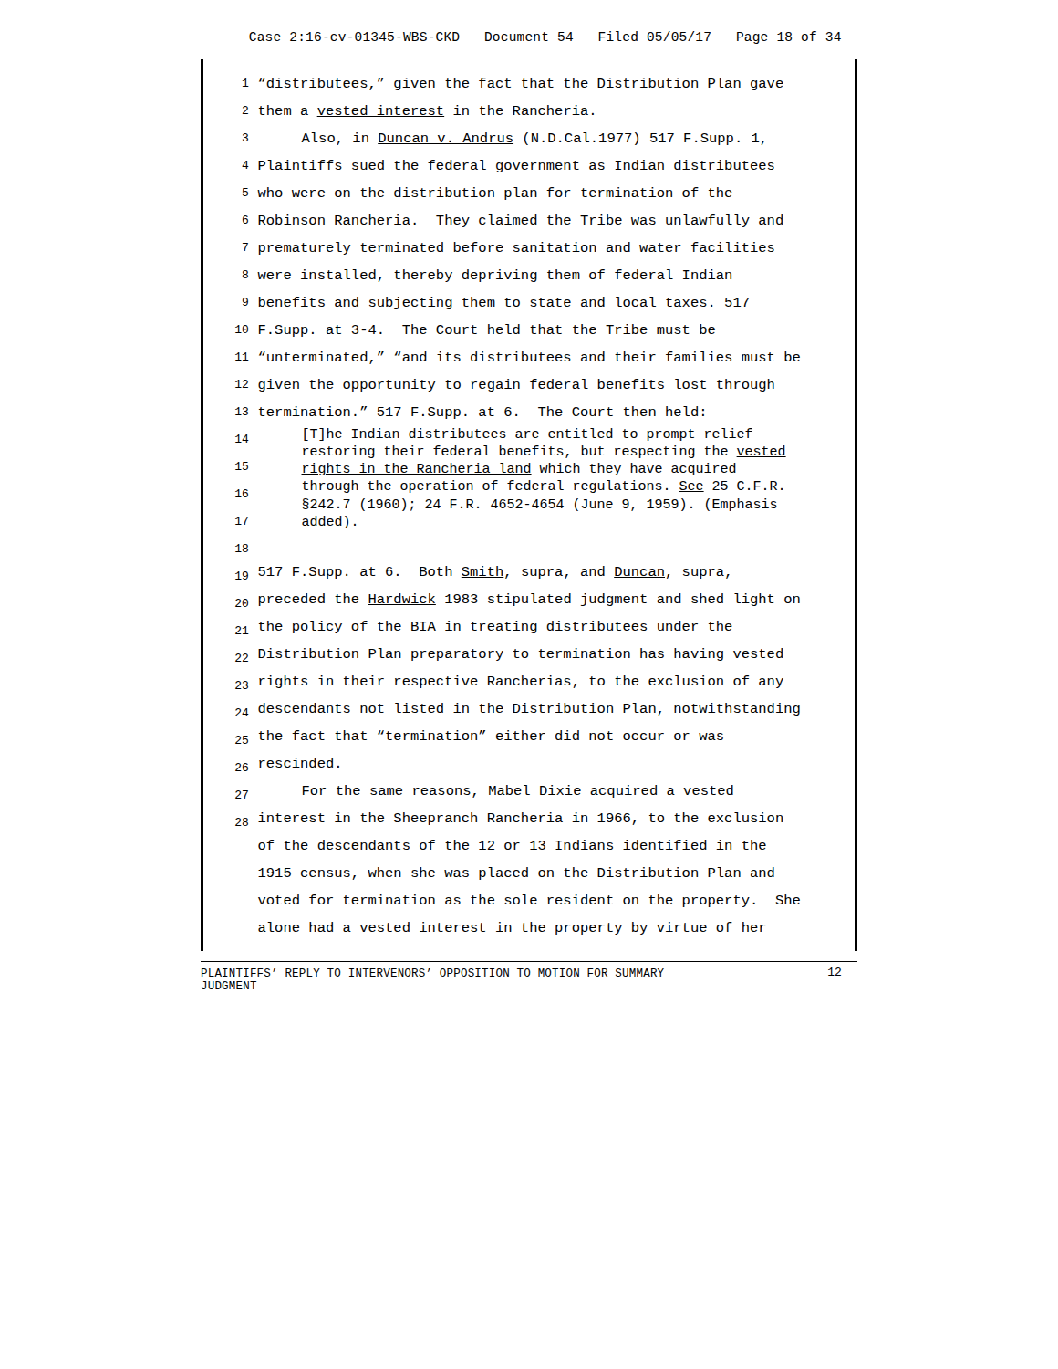Case 2:16-cv-01345-WBS-CKD Document 54 Filed 05/05/17 Page 18 of 34
1
2
3
4
5
6
7
8
9
10
11
12
13
14
15
16
17
18
19
20
21
22
23
24
25
26
27
28
“distributees,” given the fact that the Distribution Plan gave
them a vested interest in the Rancheria.
Also, in Duncan v. Andrus (N.D.Cal.1977) 517 F.Supp. 1,
Plaintiffs sued the federal government as Indian distributees
who were on the distribution plan for termination of the
Robinson Rancheria. They claimed the Tribe was unlawfully and
prematurely terminated before sanitation and water facilities
were installed, thereby depriving them of federal Indian
benefits and subjecting them to state and local taxes. 517
F.Supp. at 3-4. The Court held that the Tribe must be
“unterminated,” “and its distributees and their families must be
given the opportunity to regain federal benefits lost through
termination.” 517 F.Supp. at 6. The Court then held:
[T]he Indian distributees are entitled to prompt relief
restoring their federal benefits, but respecting the vested
rights in the Rancheria land which they have acquired
through the operation of federal regulations. See 25 C.F.R.
§242.7 (1960); 24 F.R. 4652-4654 (June 9, 1959). (Emphasis
added).
517 F.Supp. at 6. Both Smith, supra, and Duncan, supra,
preceded the Hardwick 1983 stipulated judgment and shed light on
the policy of the BIA in treating distributees under the
Distribution Plan preparatory to termination has having vested
rights in their respective Rancherias, to the exclusion of any
descendants not listed in the Distribution Plan, notwithstanding
the fact that “termination” either did not occur or was
rescinded.
For the same reasons, Mabel Dixie acquired a vested
interest in the Sheepranch Rancheria in 1966, to the exclusion
of the descendants of the 12 or 13 Indians identified in the
1915 census, when she was placed on the Distribution Plan and
voted for termination as the sole resident on the property. She
alone had a vested interest in the property by virtue of her
12
PLAINTIFFS’ REPLY TO INTERVENORS’ OPPOSITION TO MOTION FOR SUMMARY
JUDGMENT